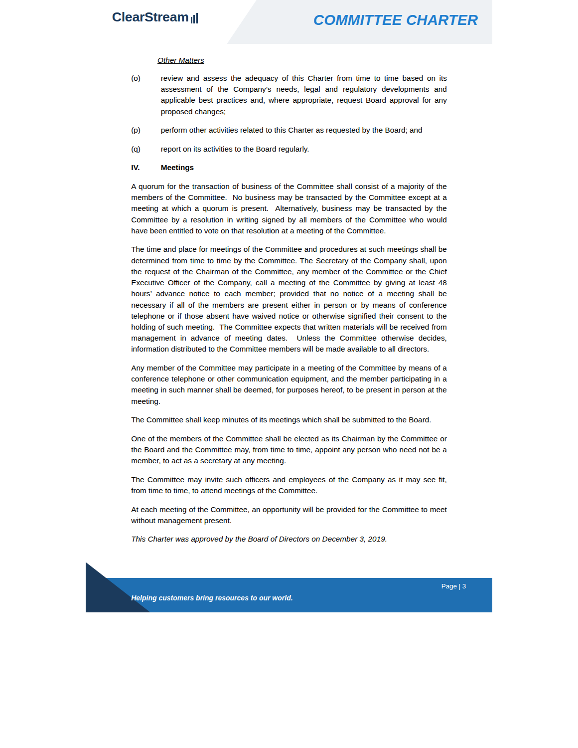ClearStream
COMMITTEE CHARTER
Other Matters
(o)
review and assess the adequacy of this Charter from time to time based on its assessment of the Company’s needs, legal and regulatory developments and applicable best practices and, where appropriate, request Board approval for any proposed changes;
(p)
perform other activities related to this Charter as requested by the Board; and
(q)
report on its activities to the Board regularly.
IV.
Meetings
A quorum for the transaction of business of the Committee shall consist of a majority of the members of the Committee. No business may be transacted by the Committee except at a meeting at which a quorum is present. Alternatively, business may be transacted by the Committee by a resolution in writing signed by all members of the Committee who would have been entitled to vote on that resolution at a meeting of the Committee.
The time and place for meetings of the Committee and procedures at such meetings shall be determined from time to time by the Committee. The Secretary of the Company shall, upon the request of the Chairman of the Committee, any member of the Committee or the Chief Executive Officer of the Company, call a meeting of the Committee by giving at least 48 hours’ advance notice to each member; provided that no notice of a meeting shall be necessary if all of the members are present either in person or by means of conference telephone or if those absent have waived notice or otherwise signified their consent to the holding of such meeting. The Committee expects that written materials will be received from management in advance of meeting dates. Unless the Committee otherwise decides, information distributed to the Committee members will be made available to all directors.
Any member of the Committee may participate in a meeting of the Committee by means of a conference telephone or other communication equipment, and the member participating in a meeting in such manner shall be deemed, for purposes hereof, to be present in person at the meeting.
The Committee shall keep minutes of its meetings which shall be submitted to the Board.
One of the members of the Committee shall be elected as its Chairman by the Committee or the Board and the Committee may, from time to time, appoint any person who need not be a member, to act as a secretary at any meeting.
The Committee may invite such officers and employees of the Company as it may see fit, from time to time, to attend meetings of the Committee.
At each meeting of the Committee, an opportunity will be provided for the Committee to meet without management present.
This Charter was approved by the Board of Directors on December 3, 2019.
Helping customers bring resources to our world.
Page | 3